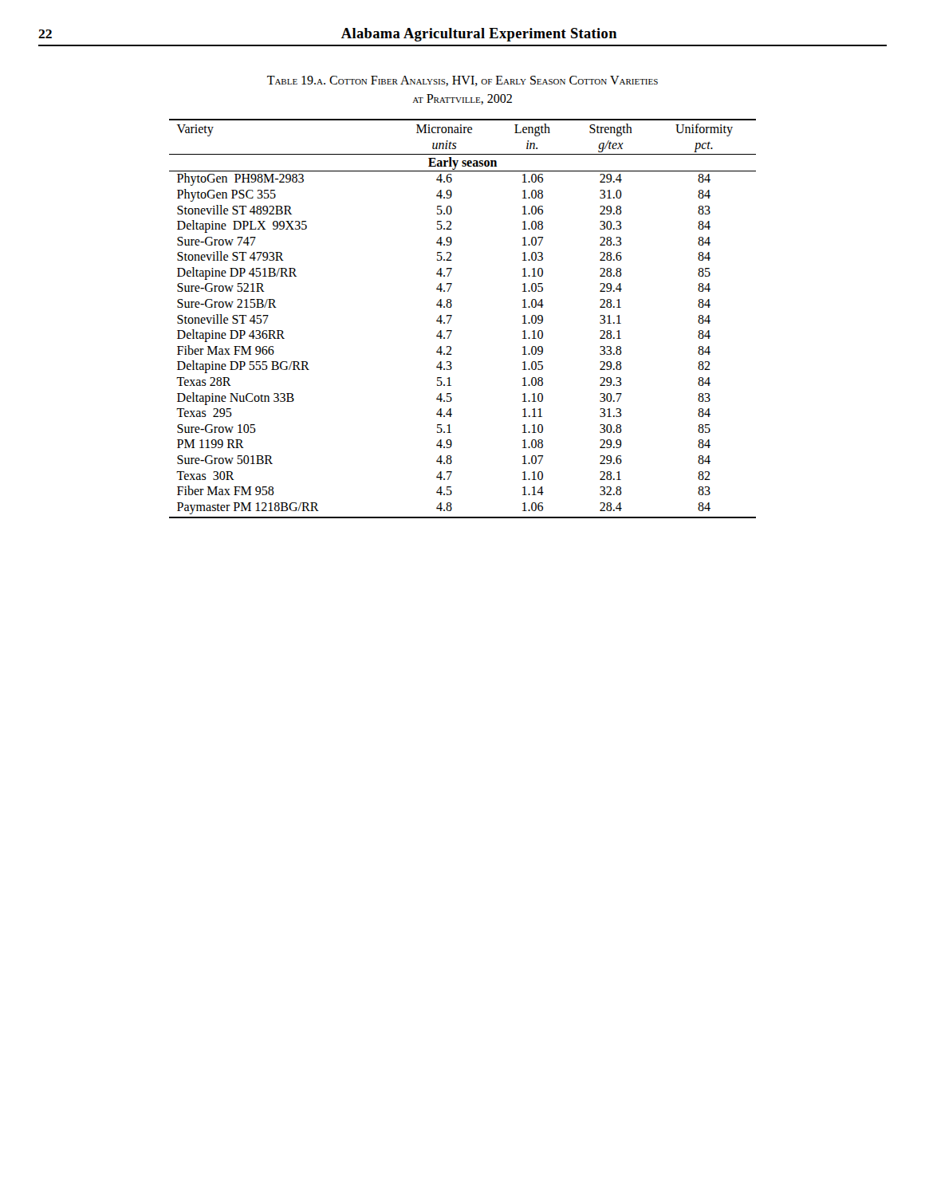22 Alabama Agricultural Experiment Station
Table 19.a. Cotton Fiber Analysis, HVI, of Early Season Cotton Varieties at Prattville, 2002
| Variety | Micronaire | Length | Strength | Uniformity |
| --- | --- | --- | --- | --- |
| | units | in. | g/tex | pct. |
| Early season |
| PhytoGen PH98M-2983 | 4.6 | 1.06 | 29.4 | 84 |
| PhytoGen PSC 355 | 4.9 | 1.08 | 31.0 | 84 |
| Stoneville ST 4892BR | 5.0 | 1.06 | 29.8 | 83 |
| Deltapine DPLX 99X35 | 5.2 | 1.08 | 30.3 | 84 |
| Sure-Grow 747 | 4.9 | 1.07 | 28.3 | 84 |
| Stoneville ST 4793R | 5.2 | 1.03 | 28.6 | 84 |
| Deltapine DP 451B/RR | 4.7 | 1.10 | 28.8 | 85 |
| Sure-Grow 521R | 4.7 | 1.05 | 29.4 | 84 |
| Sure-Grow 215B/R | 4.8 | 1.04 | 28.1 | 84 |
| Stoneville ST 457 | 4.7 | 1.09 | 31.1 | 84 |
| Deltapine DP 436RR | 4.7 | 1.10 | 28.1 | 84 |
| Fiber Max FM 966 | 4.2 | 1.09 | 33.8 | 84 |
| Deltapine DP 555 BG/RR | 4.3 | 1.05 | 29.8 | 82 |
| Texas 28R | 5.1 | 1.08 | 29.3 | 84 |
| Deltapine NuCotn 33B | 4.5 | 1.10 | 30.7 | 83 |
| Texas 295 | 4.4 | 1.11 | 31.3 | 84 |
| Sure-Grow 105 | 5.1 | 1.10 | 30.8 | 85 |
| PM 1199 RR | 4.9 | 1.08 | 29.9 | 84 |
| Sure-Grow 501BR | 4.8 | 1.07 | 29.6 | 84 |
| Texas 30R | 4.7 | 1.10 | 28.1 | 82 |
| Fiber Max FM 958 | 4.5 | 1.14 | 32.8 | 83 |
| Paymaster PM 1218BG/RR | 4.8 | 1.06 | 28.4 | 84 |